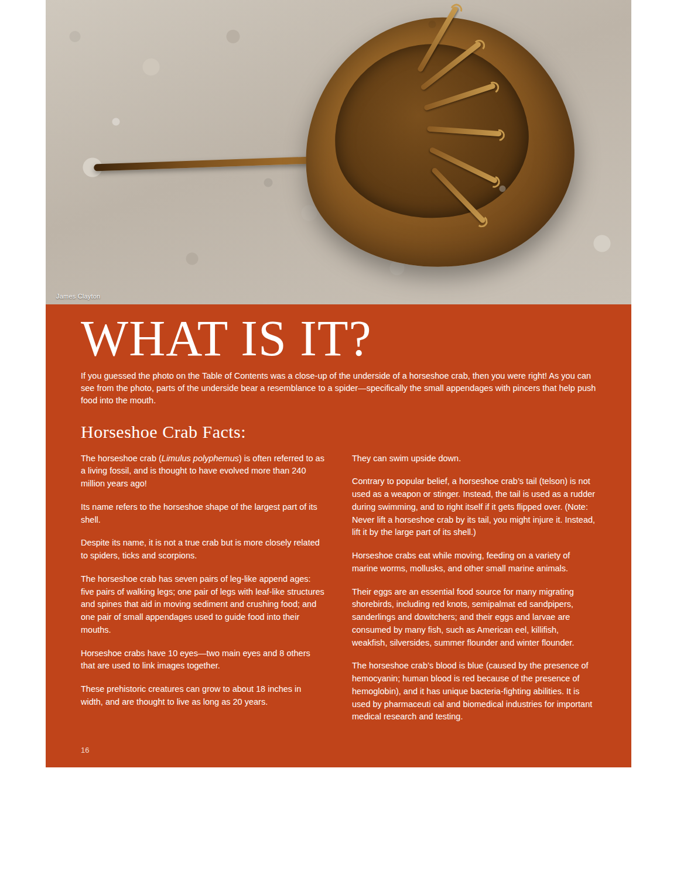James Clayton
WHAT IS IT?
If you guessed the photo on the Table of Contents was a close-up of the underside of a horseshoe crab, then you were right! As you can see from the photo, parts of the underside bear a resemblance to a spider—specifically the small appendages with pincers that help push food into the mouth.
Horseshoe Crab Facts:
The horseshoe crab (Limulus polyphemus) is often referred to as a living fossil, and is thought to have evolved more than 240 million years ago!
Its name refers to the horseshoe shape of the largest part of its shell.
Despite its name, it is not a true crab but is more closely related to spiders, ticks and scorpions.
The horseshoe crab has seven pairs of leg-like append ages: five pairs of walking legs; one pair of legs with leaf-like structures and spines that aid in moving sediment and crushing food; and one pair of small appendages used to guide food into their mouths.
Horseshoe crabs have 10 eyes—two main eyes and 8 others that are used to link images together.
These prehistoric creatures can grow to about 18 inches in width, and are thought to live as long as 20 years.
They can swim upside down.
Contrary to popular belief, a horseshoe crab’s tail (telson) is not used as a weapon or stinger. Instead, the tail is used as a rudder during swimming, and to right itself if it gets flipped over. (Note: Never lift a horseshoe crab by its tail, you might injure it. Instead, lift it by the large part of its shell.)
Horseshoe crabs eat while moving, feeding on a variety of marine worms, mollusks, and other small marine animals.
Their eggs are an essential food source for many migrating shorebirds, including red knots, semipalmat ed sandpipers, sanderlings and dowitchers; and their eggs and larvae are consumed by many fish, such as American eel, killifish, weakfish, silversides, summer flounder and winter flounder.
The horseshoe crab’s blood is blue (caused by the presence of hemocyanin; human blood is red because of the presence of hemoglobin), and it has unique bacteria-fighting abilities. It is used by pharmaceuti cal and biomedical industries for important medical research and testing.
16